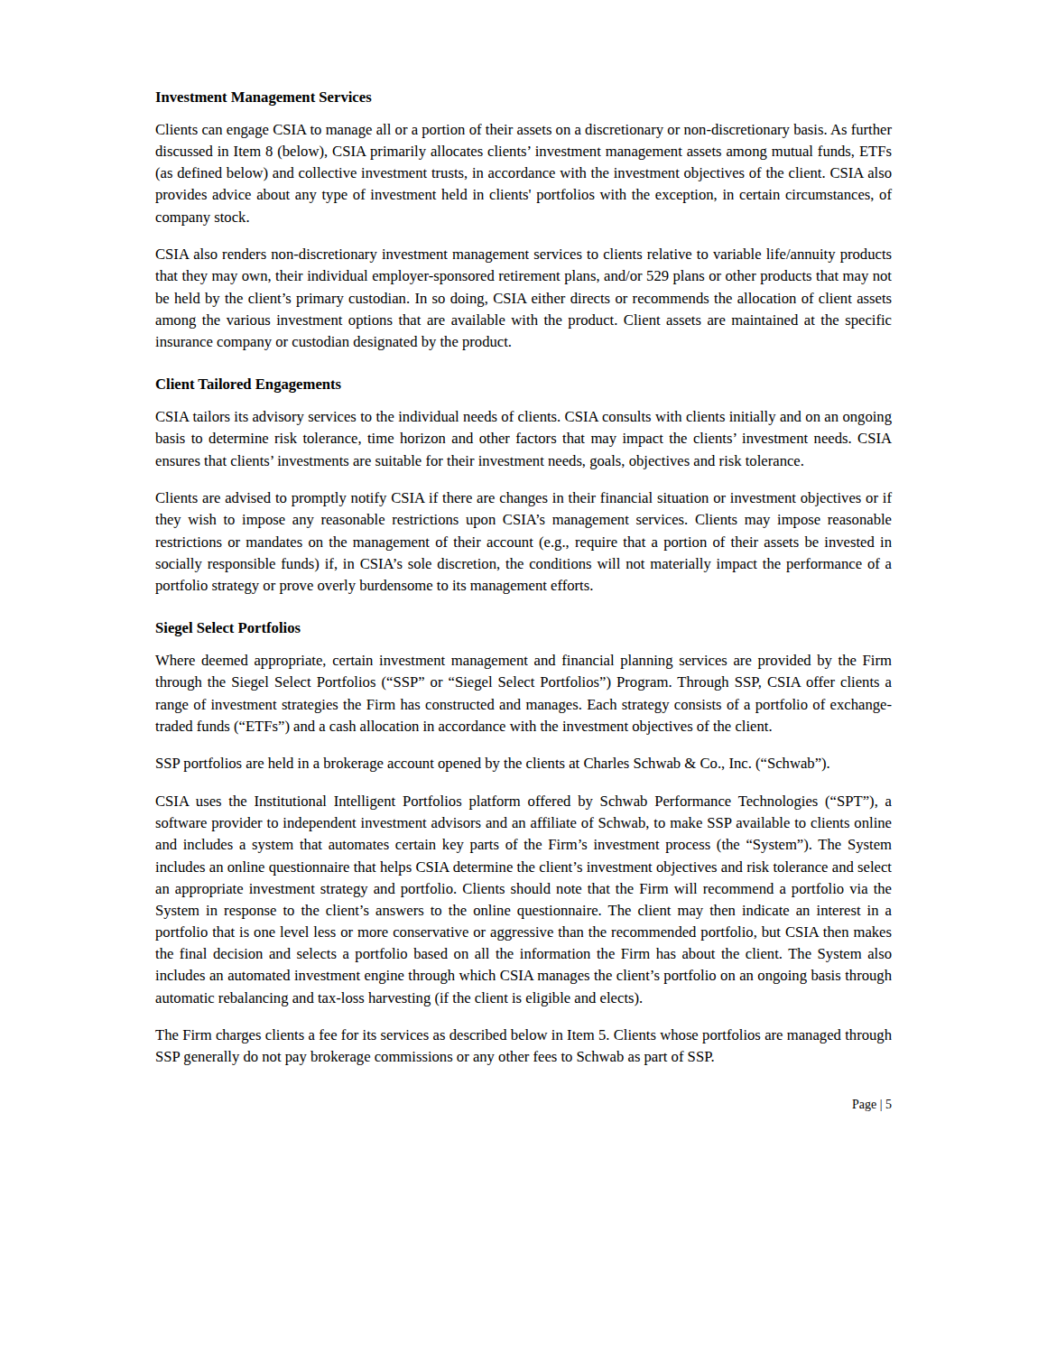Investment Management Services
Clients can engage CSIA to manage all or a portion of their assets on a discretionary or non-discretionary basis. As further discussed in Item 8 (below), CSIA primarily allocates clients’ investment management assets among mutual funds, ETFs (as defined below) and collective investment trusts, in accordance with the investment objectives of the client. CSIA also provides advice about any type of investment held in clients' portfolios with the exception, in certain circumstances, of company stock.
CSIA also renders non-discretionary investment management services to clients relative to variable life/annuity products that they may own, their individual employer-sponsored retirement plans, and/or 529 plans or other products that may not be held by the client’s primary custodian. In so doing, CSIA either directs or recommends the allocation of client assets among the various investment options that are available with the product. Client assets are maintained at the specific insurance company or custodian designated by the product.
Client Tailored Engagements
CSIA tailors its advisory services to the individual needs of clients. CSIA consults with clients initially and on an ongoing basis to determine risk tolerance, time horizon and other factors that may impact the clients’ investment needs. CSIA ensures that clients’ investments are suitable for their investment needs, goals, objectives and risk tolerance.
Clients are advised to promptly notify CSIA if there are changes in their financial situation or investment objectives or if they wish to impose any reasonable restrictions upon CSIA’s management services. Clients may impose reasonable restrictions or mandates on the management of their account (e.g., require that a portion of their assets be invested in socially responsible funds) if, in CSIA’s sole discretion, the conditions will not materially impact the performance of a portfolio strategy or prove overly burdensome to its management efforts.
Siegel Select Portfolios
Where deemed appropriate, certain investment management and financial planning services are provided by the Firm through the Siegel Select Portfolios (“SSP” or “Siegel Select Portfolios”) Program. Through SSP, CSIA offer clients a range of investment strategies the Firm has constructed and manages. Each strategy consists of a portfolio of exchange-traded funds (“ETFs”) and a cash allocation in accordance with the investment objectives of the client.
SSP portfolios are held in a brokerage account opened by the clients at Charles Schwab & Co., Inc. (“Schwab”).
CSIA uses the Institutional Intelligent Portfolios platform offered by Schwab Performance Technologies (“SPT”), a software provider to independent investment advisors and an affiliate of Schwab, to make SSP available to clients online and includes a system that automates certain key parts of the Firm’s investment process (the “System”). The System includes an online questionnaire that helps CSIA determine the client’s investment objectives and risk tolerance and select an appropriate investment strategy and portfolio. Clients should note that the Firm will recommend a portfolio via the System in response to the client’s answers to the online questionnaire. The client may then indicate an interest in a portfolio that is one level less or more conservative or aggressive than the recommended portfolio, but CSIA then makes the final decision and selects a portfolio based on all the information the Firm has about the client. The System also includes an automated investment engine through which CSIA manages the client’s portfolio on an ongoing basis through automatic rebalancing and tax-loss harvesting (if the client is eligible and elects).
The Firm charges clients a fee for its services as described below in Item 5. Clients whose portfolios are managed through SSP generally do not pay brokerage commissions or any other fees to Schwab as part of SSP.
Page | 5